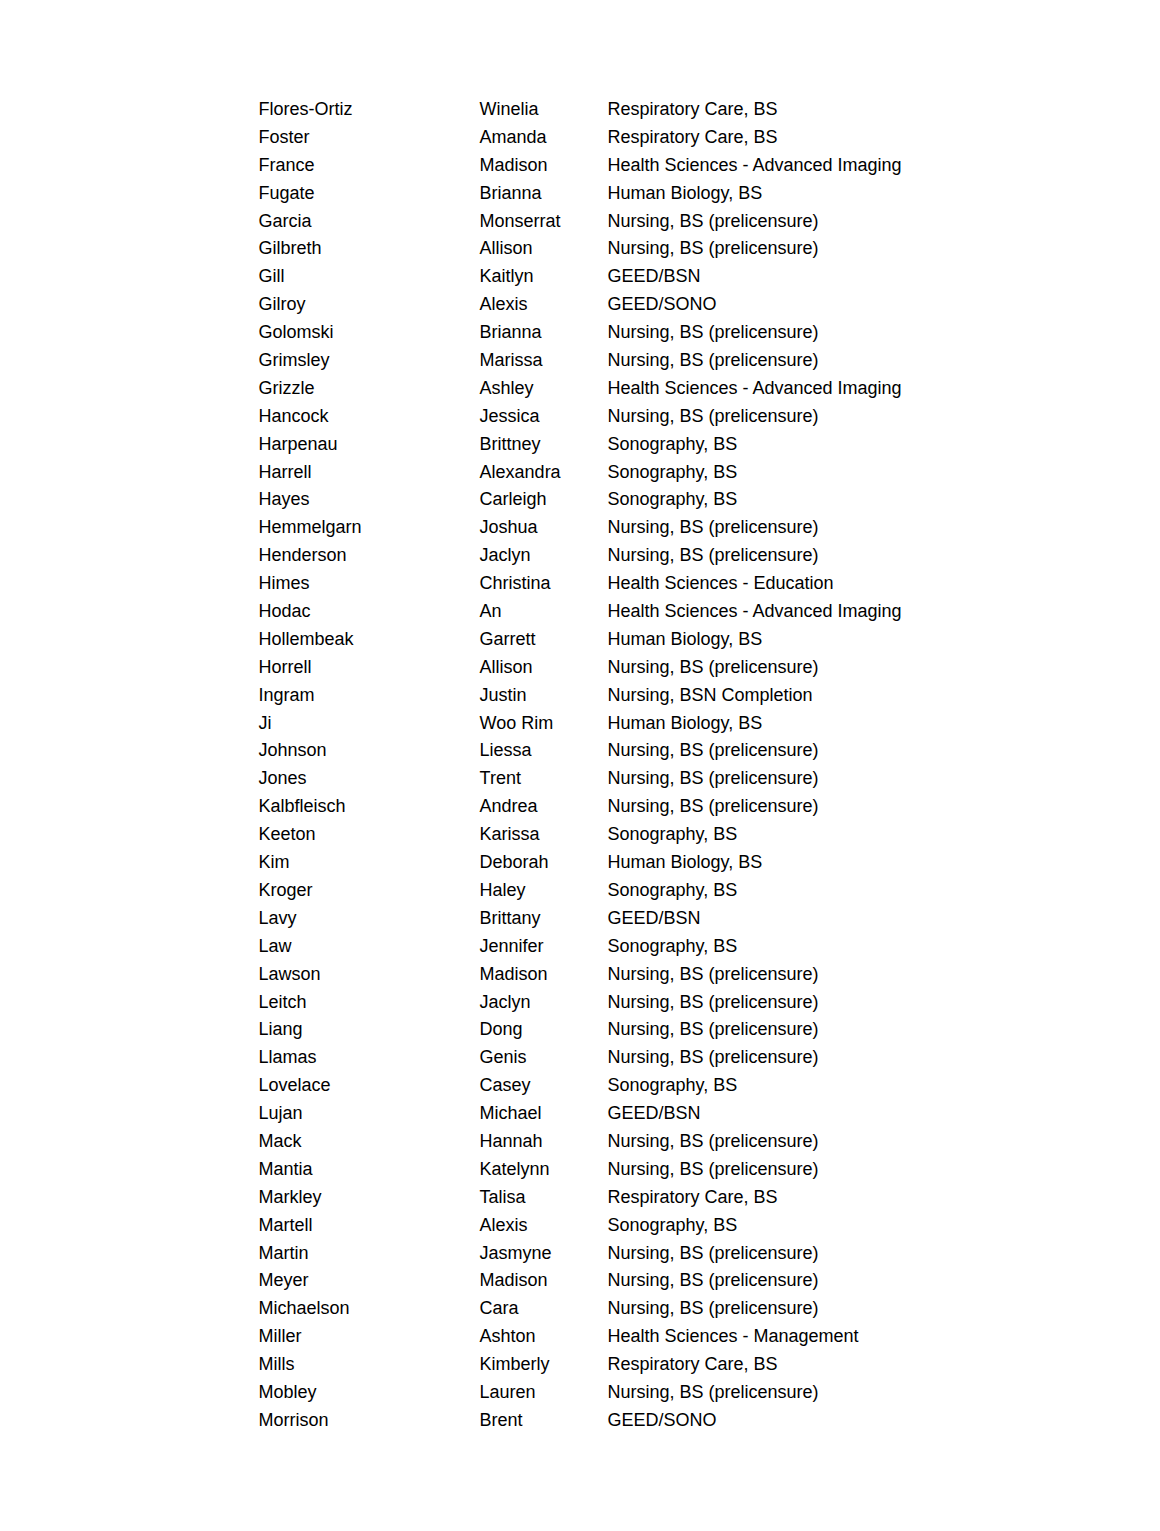| Flores-Ortiz | Winelia | Respiratory Care, BS |
| Foster | Amanda | Respiratory Care, BS |
| France | Madison | Health Sciences - Advanced Imaging |
| Fugate | Brianna | Human Biology, BS |
| Garcia | Monserrat | Nursing, BS (prelicensure) |
| Gilbreth | Allison | Nursing, BS (prelicensure) |
| Gill | Kaitlyn | GEED/BSN |
| Gilroy | Alexis | GEED/SONO |
| Golomski | Brianna | Nursing, BS (prelicensure) |
| Grimsley | Marissa | Nursing, BS (prelicensure) |
| Grizzle | Ashley | Health Sciences - Advanced Imaging |
| Hancock | Jessica | Nursing, BS (prelicensure) |
| Harpenau | Brittney | Sonography, BS |
| Harrell | Alexandra | Sonography, BS |
| Hayes | Carleigh | Sonography, BS |
| Hemmelgarn | Joshua | Nursing, BS (prelicensure) |
| Henderson | Jaclyn | Nursing, BS (prelicensure) |
| Himes | Christina | Health Sciences - Education |
| Hodac | An | Health Sciences - Advanced Imaging |
| Hollembeak | Garrett | Human Biology, BS |
| Horrell | Allison | Nursing, BS (prelicensure) |
| Ingram | Justin | Nursing, BSN Completion |
| Ji | Woo Rim | Human Biology, BS |
| Johnson | Liessa | Nursing, BS (prelicensure) |
| Jones | Trent | Nursing, BS (prelicensure) |
| Kalbfleisch | Andrea | Nursing, BS (prelicensure) |
| Keeton | Karissa | Sonography, BS |
| Kim | Deborah | Human Biology, BS |
| Kroger | Haley | Sonography, BS |
| Lavy | Brittany | GEED/BSN |
| Law | Jennifer | Sonography, BS |
| Lawson | Madison | Nursing, BS (prelicensure) |
| Leitch | Jaclyn | Nursing, BS (prelicensure) |
| Liang | Dong | Nursing, BS (prelicensure) |
| Llamas | Genis | Nursing, BS (prelicensure) |
| Lovelace | Casey | Sonography, BS |
| Lujan | Michael | GEED/BSN |
| Mack | Hannah | Nursing, BS (prelicensure) |
| Mantia | Katelynn | Nursing, BS (prelicensure) |
| Markley | Talisa | Respiratory Care, BS |
| Martell | Alexis | Sonography, BS |
| Martin | Jasmyne | Nursing, BS (prelicensure) |
| Meyer | Madison | Nursing, BS (prelicensure) |
| Michaelson | Cara | Nursing, BS (prelicensure) |
| Miller | Ashton | Health Sciences - Management |
| Mills | Kimberly | Respiratory Care, BS |
| Mobley | Lauren | Nursing, BS (prelicensure) |
| Morrison | Brent | GEED/SONO |